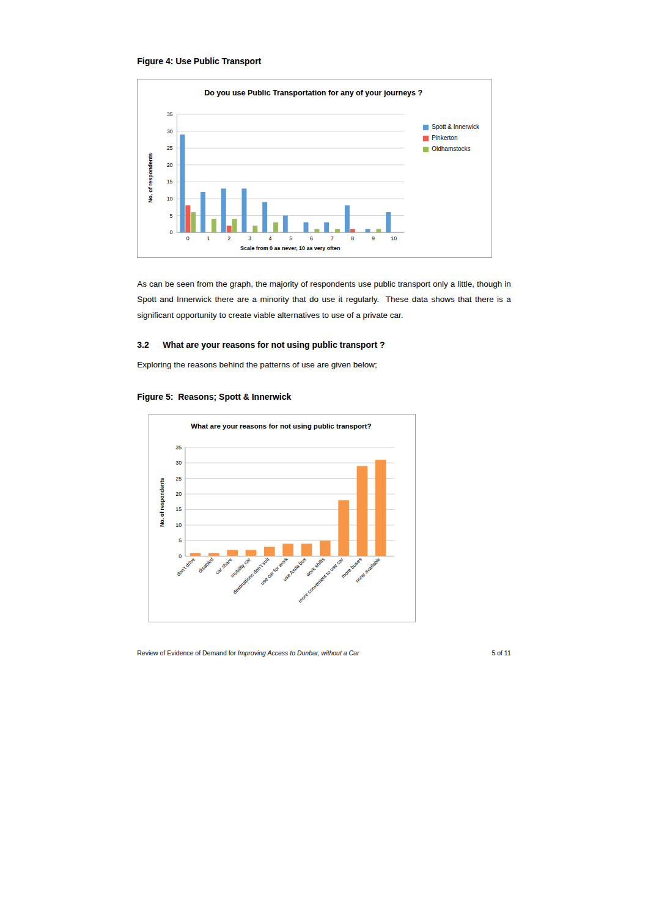Figure 4: Use Public Transport
Do you use Public Transportation for any of your journeys ?
Spott & Innerwick
Pinkerton
Oldhamstocks
No. of respondents 35 30 25 20 15 10 5 0 0 1 2 3 4 5 6 7 8 9 10 Scale from 0 as never, 10 as very often
As can be seen from the graph, the majority of respondents use public transport only a little, though in Spott and Innerwick there are a minority that do use it regularly. These data shows that there is a significant opportunity to create viable alternatives to use of a private car.
3.2 What are your reasons for not using public transport ?
Exploring the reasons behind the patterns of use are given below;
Figure 5: Reasons; Spott & Innerwick
What are your reasons for not using public transport?
No. of respondents 35 30 25 20 15 10 5 0 don’t drive disabled car share mobility car destinations don’t suit use car for work use Asda bus work shifts more convenient to use car more buses none available
Review of Evidence of Demand for Improving Access to Dunbar, without a Car
5 of 11